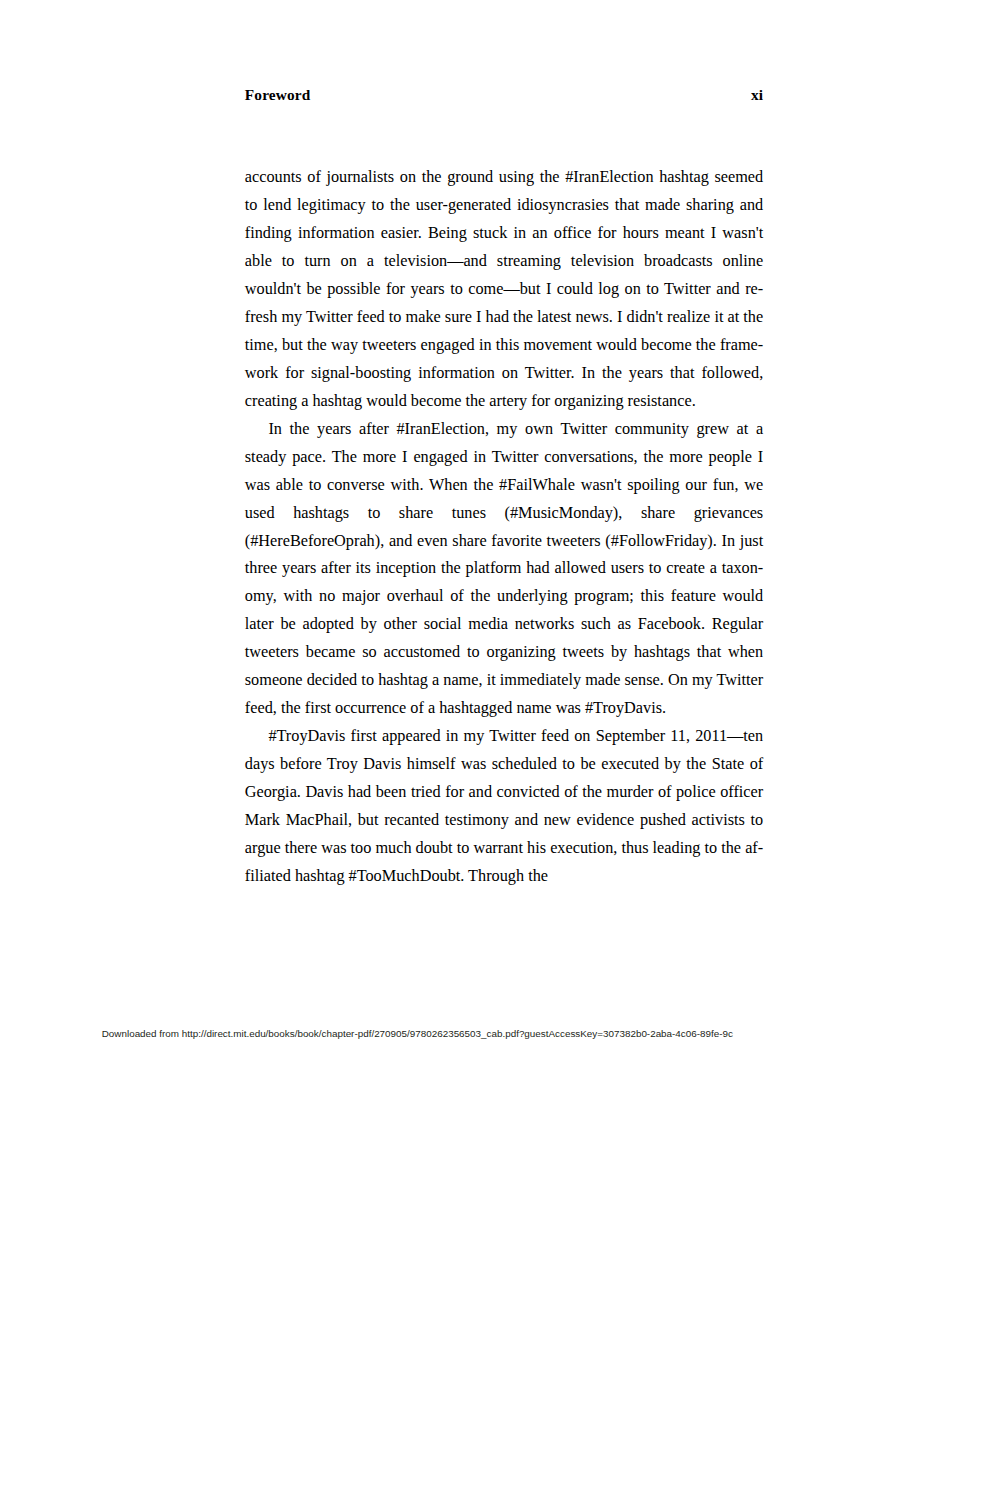Foreword xi
accounts of journalists on the ground using the #IranElection hashtag seemed to lend legitimacy to the user-generated idiosyncrasies that made sharing and finding information easier. Being stuck in an office for hours meant I wasn't able to turn on a television—and streaming television broadcasts online wouldn't be possible for years to come—but I could log on to Twitter and refresh my Twitter feed to make sure I had the latest news. I didn't realize it at the time, but the way tweeters engaged in this movement would become the framework for signal-boosting information on Twitter. In the years that followed, creating a hashtag would become the artery for organizing resistance.
In the years after #IranElection, my own Twitter community grew at a steady pace. The more I engaged in Twitter conversations, the more people I was able to converse with. When the #FailWhale wasn't spoiling our fun, we used hashtags to share tunes (#MusicMonday), share grievances (#HereBeforeOprah), and even share favorite tweeters (#FollowFriday). In just three years after its inception the platform had allowed users to create a taxonomy, with no major overhaul of the underlying program; this feature would later be adopted by other social media networks such as Facebook. Regular tweeters became so accustomed to organizing tweets by hashtags that when someone decided to hashtag a name, it immediately made sense. On my Twitter feed, the first occurrence of a hashtagged name was #TroyDavis.
#TroyDavis first appeared in my Twitter feed on September 11, 2011—ten days before Troy Davis himself was scheduled to be executed by the State of Georgia. Davis had been tried for and convicted of the murder of police officer Mark MacPhail, but recanted testimony and new evidence pushed activists to argue there was too much doubt to warrant his execution, thus leading to the affiliated hashtag #TooMuchDoubt. Through the
Downloaded from http://direct.mit.edu/books/book/chapter-pdf/270905/9780262356503_cab.pdf?guestAccessKey=307382b0-2aba-4c06-89fe-9c